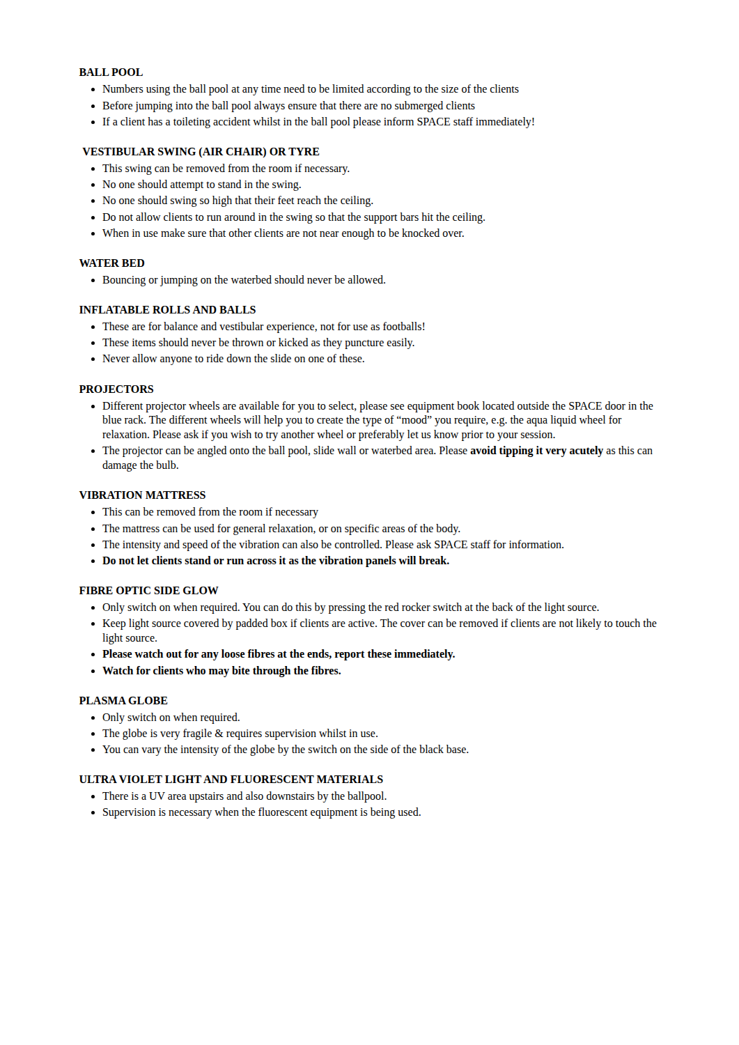Ball Pool
Numbers using the ball pool at any time need to be limited according to the size of the clients
Before jumping into the ball pool always ensure that there are no submerged clients
If a client has a toileting accident whilst in the ball pool please inform SPACE staff immediately!
Vestibular Swing (Air Chair) or Tyre
This swing can be removed from the room if necessary.
No one should attempt to stand in the swing.
No one should swing so high that their feet reach the ceiling.
Do not allow clients to run around in the swing so that the support bars hit the ceiling.
When in use make sure that other clients are not near enough to be knocked over.
Water Bed
Bouncing or jumping on the waterbed should never be allowed.
Inflatable Rolls and Balls
These are for balance and vestibular experience, not for use as footballs!
These items should never be thrown or kicked as they puncture easily.
Never allow anyone to ride down the slide on one of these.
Projectors
Different projector wheels are available for you to select, please see equipment book located outside the SPACE door in the blue rack. The different wheels will help you to create the type of “mood” you require, e.g. the aqua liquid wheel for relaxation. Please ask if you wish to try another wheel or preferably let us know prior to your session.
The projector can be angled onto the ball pool, slide wall or waterbed area. Please avoid tipping it very acutely as this can damage the bulb.
Vibration Mattress
This can be removed from the room if necessary
The mattress can be used for general relaxation, or on specific areas of the body.
The intensity and speed of the vibration can also be controlled. Please ask SPACE staff for information.
Do not let clients stand or run across it as the vibration panels will break.
Fibre Optic Side Glow
Only switch on when required. You can do this by pressing the red rocker switch at the back of the light source.
Keep light source covered by padded box if clients are active. The cover can be removed if clients are not likely to touch the light source.
Please watch out for any loose fibres at the ends, report these immediately.
Watch for clients who may bite through the fibres.
Plasma Globe
Only switch on when required.
The globe is very fragile & requires supervision whilst in use.
You can vary the intensity of the globe by the switch on the side of the black base.
Ultra Violet Light and Fluorescent Materials
There is a UV area upstairs and also downstairs by the ballpool.
Supervision is necessary when the fluorescent equipment is being used.